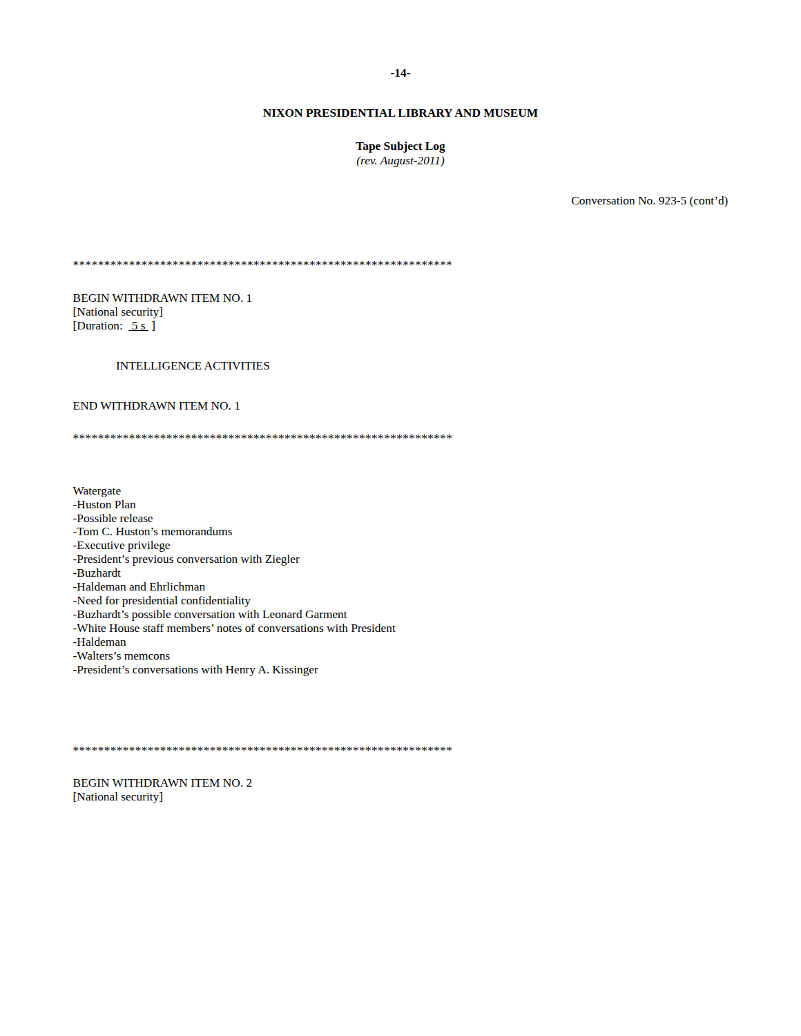-14-
NIXON PRESIDENTIAL LIBRARY AND MUSEUM
Tape Subject Log
(rev. August-2011)
Conversation No. 923-5 (cont’d)
*************************************************************
BEGIN WITHDRAWN ITEM NO. 1
[National security]
[Duration: 5 s ]
INTELLIGENCE ACTIVITIES
END WITHDRAWN ITEM NO. 1
*************************************************************
Watergate
-Huston Plan
-Possible release
-Tom C. Huston’s memorandums
-Executive privilege
-President’s previous conversation with Ziegler
-Buzhardt
-Haldeman and Ehrlichman
-Need for presidential confidentiality
-Buzhardt’s possible conversation with Leonard Garment
-White House staff members’ notes of conversations with President
-Haldeman
-Walters’s memcons
-President’s conversations with Henry A. Kissinger
*************************************************************
BEGIN WITHDRAWN ITEM NO. 2
[National security]